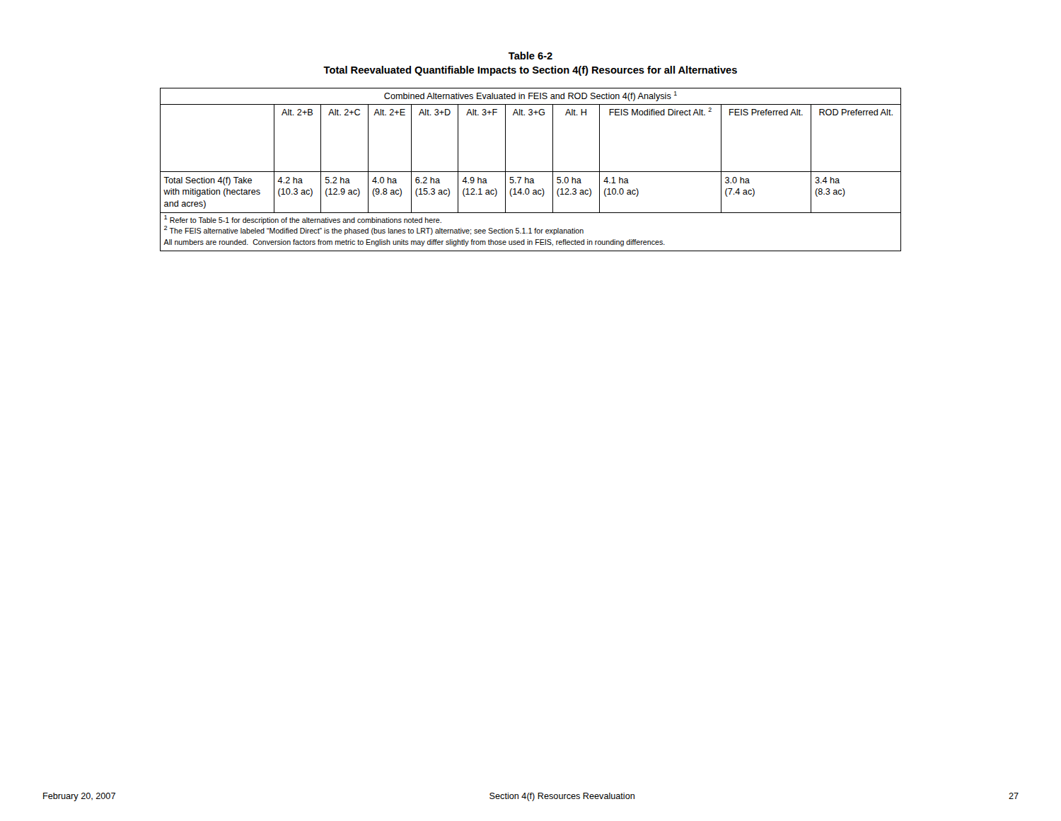Table 6-2
Total Reevaluated Quantifiable Impacts to Section 4(f) Resources for all Alternatives
| Combined Alternatives Evaluated in FEIS and ROD Section 4(f) Analysis 1 |
| | Alt. 2+B | Alt. 2+C | Alt. 2+E | Alt. 3+D | Alt. 3+F | Alt. 3+G | Alt. H | FEIS Modified Direct Alt. 2 | FEIS Preferred Alt. | ROD Preferred Alt. |
| Total Section 4(f) Take with mitigation (hectares and acres) | 4.2 ha (10.3 ac) | 5.2 ha (12.9 ac) | 4.0 ha (9.8 ac) | 6.2 ha (15.3 ac) | 4.9 ha (12.1 ac) | 5.7 ha (14.0 ac) | 5.0 ha (12.3 ac) | 4.1 ha (10.0 ac) | 3.0 ha (7.4 ac) | 3.4 ha (8.3 ac) |
1 Refer to Table 5-1 for description of the alternatives and combinations noted here.
2 The FEIS alternative labeled “Modified Direct” is the phased (bus lanes to LRT) alternative; see Section 5.1.1 for explanation
All numbers are rounded. Conversion factors from metric to English units may differ slightly from those used in FEIS, reflected in rounding differences.
February 20, 2007 27
Section 4(f) Resources Reevaluation